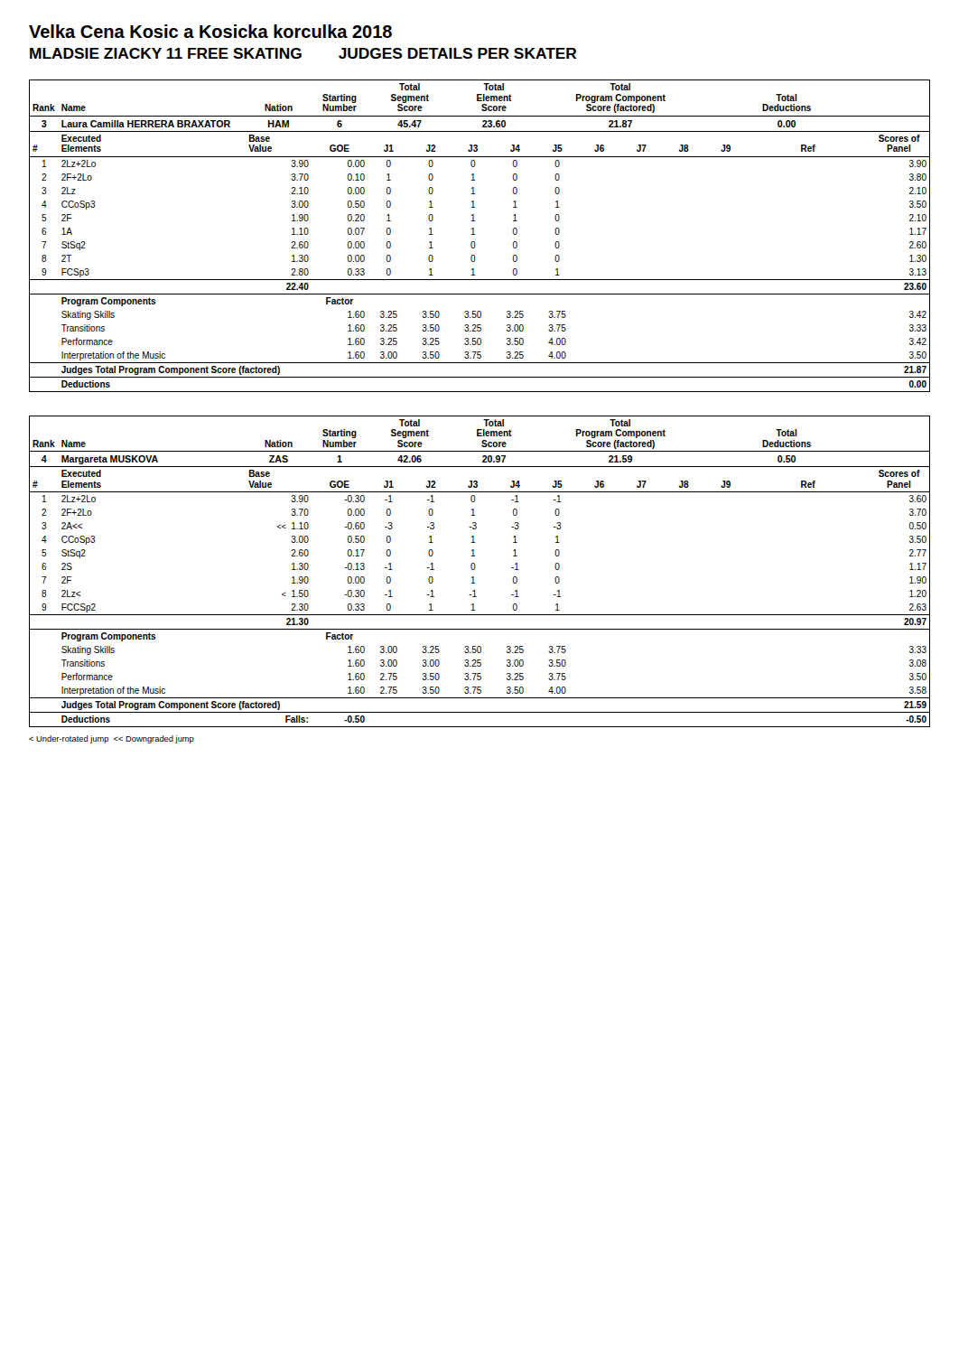Velka Cena Kosic a Kosicka korculka 2018
MLADSIE ZIACKY 11 FREE SKATING JUDGES DETAILS PER SKATER
| Rank | Name | Nation | Starting Number | Total Segment Score | Total Element Score | Total Program Component Score (factored) | Total Deductions | |
| --- | --- | --- | --- | --- | --- | --- | --- | --- |
| 3 | Laura Camilla HERRERA BRAXATOR | HAM | 6 | 45.47 | 23.60 | 21.87 | 0.00 | |
| # | Executed Elements | Base Value | GOE | J1 | J2 | J3 | J4 | J5 | J6 | J7 | J8 | J9 | Ref | Scores of Panel |
| 1 | 2Lz+2Lo | 3.90 | 0.00 | 0 | 0 | 0 | 0 | 0 | | | | | | 3.90 |
| 2 | 2F+2Lo | 3.70 | 0.10 | 1 | 0 | 1 | 0 | 0 | | | | | | 3.80 |
| 3 | 2Lz | 2.10 | 0.00 | 0 | 0 | 1 | 0 | 0 | | | | | | 2.10 |
| 4 | CCoSp3 | 3.00 | 0.50 | 0 | 1 | 1 | 1 | 1 | | | | | | 3.50 |
| 5 | 2F | 1.90 | 0.20 | 1 | 0 | 1 | 1 | 0 | | | | | | 2.10 |
| 6 | 1A | 1.10 | 0.07 | 0 | 1 | 1 | 0 | 0 | | | | | | 1.17 |
| 7 | StSq2 | 2.60 | 0.00 | 0 | 1 | 0 | 0 | 0 | | | | | | 2.60 |
| 8 | 2T | 1.30 | 0.00 | 0 | 0 | 0 | 0 | 0 | | | | | | 1.30 |
| 9 | FCSp3 | 2.80 | 0.33 | 0 | 1 | 1 | 0 | 1 | | | | | | 3.13 |
| | | 22.40 | | | 23.60 |
| | Program Components | | Factor | | |
| | Skating Skills | | 1.60 | 3.25 | 3.50 | 3.50 | 3.25 | 3.75 | | | | | | 3.42 |
| | Transitions | | 1.60 | 3.25 | 3.50 | 3.25 | 3.00 | 3.75 | | | | | | 3.33 |
| | Performance | | 1.60 | 3.25 | 3.25 | 3.50 | 3.50 | 4.00 | | | | | | 3.42 |
| | Interpretation of the Music | | 1.60 | 3.00 | 3.50 | 3.75 | 3.25 | 4.00 | | | | | | 3.50 |
| | Judges Total Program Component Score (factored) | | 21.87 |
| | Deductions | | | | 0.00 |
| Rank | Name | Nation | Starting Number | Total Segment Score | Total Element Score | Total Program Component Score (factored) | Total Deductions | |
| --- | --- | --- | --- | --- | --- | --- | --- | --- |
| 4 | Margareta MUSKOVA | ZAS | 1 | 42.06 | 20.97 | 21.59 | 0.50 | |
| # | Executed Elements | Base Value | GOE | J1 | J2 | J3 | J4 | J5 | J6 | J7 | J8 | J9 | Ref | Scores of Panel |
| 1 | 2Lz+2Lo | 3.90 | -0.30 | -1 | -1 | 0 | -1 | -1 | | | | | | 3.60 |
| 2 | 2F+2Lo | 3.70 | 0.00 | 0 | 0 | 1 | 0 | 0 | | | | | | 3.70 |
| 3 | 2A<< | << 1.10 | -0.60 | -3 | -3 | -3 | -3 | -3 | | | | | | 0.50 |
| 4 | CCoSp3 | 3.00 | 0.50 | 0 | 1 | 1 | 1 | 1 | | | | | | 3.50 |
| 5 | StSq2 | 2.60 | 0.17 | 0 | 0 | 1 | 1 | 0 | | | | | | 2.77 |
| 6 | 2S | 1.30 | -0.13 | -1 | -1 | 0 | -1 | 0 | | | | | | 1.17 |
| 7 | 2F | 1.90 | 0.00 | 0 | 0 | 1 | 0 | 0 | | | | | | 1.90 |
| 8 | 2Lz< | < 1.50 | -0.30 | -1 | -1 | -1 | -1 | -1 | | | | | | 1.20 |
| 9 | FCCSp2 | 2.30 | 0.33 | 0 | 1 | 1 | 0 | 1 | | | | | | 2.63 |
| | | 21.30 | | | 20.97 |
| | Program Components | | Factor | | |
| | Skating Skills | | 1.60 | 3.00 | 3.25 | 3.50 | 3.25 | 3.75 | | | | | | 3.33 |
| | Transitions | | 1.60 | 3.00 | 3.00 | 3.25 | 3.00 | 3.50 | | | | | | 3.08 |
| | Performance | | 1.60 | 2.75 | 3.50 | 3.75 | 3.25 | 3.75 | | | | | | 3.50 |
| | Interpretation of the Music | | 1.60 | 2.75 | 3.50 | 3.75 | 3.50 | 4.00 | | | | | | 3.58 |
| | Judges Total Program Component Score (factored) | | 21.59 |
| | Deductions | Falls: | -0.50 | | -0.50 |
< Under-rotated jump << Downgraded jump